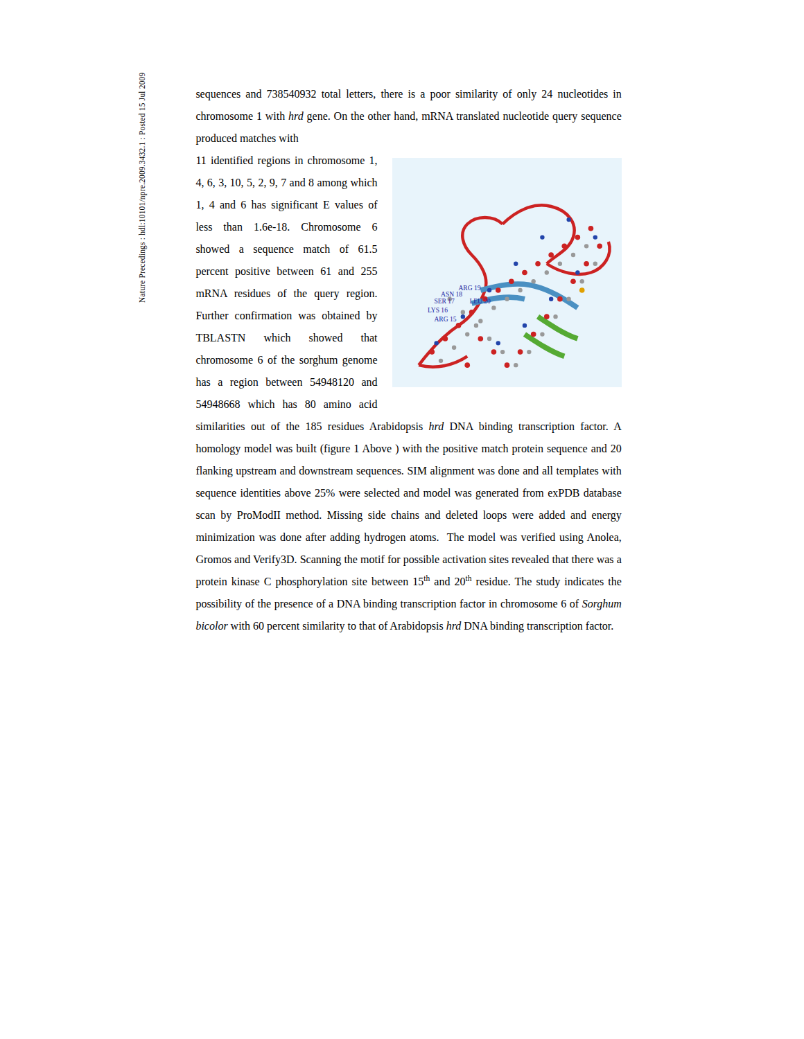Nature Precedings : hdl:10101/npre.2009.3432.1 : Posted 15 Jul 2009
sequences and 738540932 total letters, there is a poor similarity of only 24 nucleotides in chromosome 1 with hrd gene. On the other hand, mRNA translated nucleotide query sequence produced matches with
11 identified regions in chromosome 1, 4, 6, 3, 10, 5, 2, 9, 7 and 8 among which 1, 4 and 6 has significant E values of less than 1.6e-18. Chromosome 6 showed a sequence match of 61.5 percent positive between 61 and 255 mRNA residues of the query region. Further confirmation was obtained by TBLASTN which showed that chromosome 6 of the sorghum genome has a region between 54948120 and 54948668 which has 80 amino acid similarities out of the 185 residues Arabidopsis hrd DNA binding transcription factor. A homology model was built (figure 1 Above ) with the positive match protein sequence and 20 flanking upstream and downstream sequences. SIM alignment was done and all templates with sequence identities above 25% were selected and model was generated from exPDB database scan by ProModII method. Missing side chains and deleted loops were added and energy minimization was done after adding hydrogen atoms. The model was verified using Anolea, Gromos and Verify3D. Scanning the motif for possible activation sites revealed that there was a protein kinase C phosphorylation site between 15th and 20th residue. The study indicates the possibility of the presence of a DNA binding transcription factor in chromosome 6 of Sorghum bicolor with 60 percent similarity to that of Arabidopsis hrd DNA binding transcription factor.